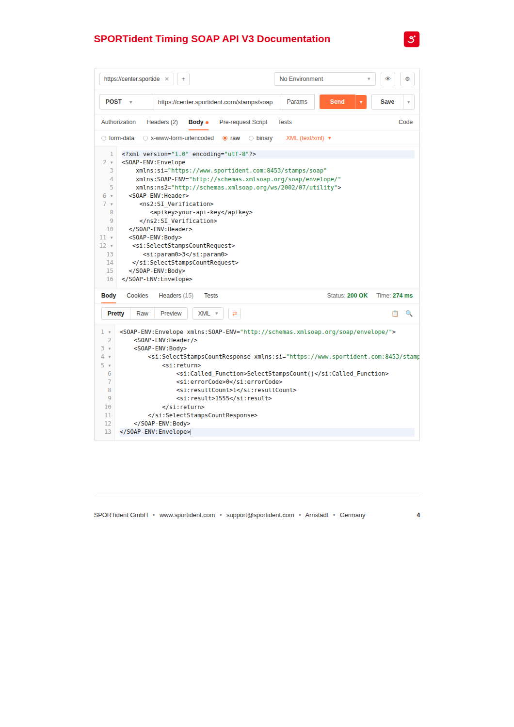SPORTident Timing SOAP API V3 Documentation
https://center.sportide✕
+
No Environment▾
👁
⚙
POST▾
https://center.sportident.com/stamps/soap
Params
Send
▾
Save
▾
Authorization Headers (2) Body Pre-request Script Tests Code
form-data x-www-form-urlencoded raw binary XML (text/xml) ▾
1
2 ▾
3
4
5
6 ▾
7 ▾
8
9
10
11 ▾
12 ▾
13
14
15
16
<?xml version="1.0" encoding="utf-8"?><SOAP-ENV:Envelope xmlns:si="https://www.sportident.com:8453/stamps/soap" xmlns:SOAP-ENV="http://schemas.xmlsoap.org/soap/envelope/" xmlns:ns2="http://schemas.xmlsoap.org/ws/2002/07/utility"> <SOAP-ENV:Header> <ns2:SI_Verification> <apikey>your-api-key</apikey> </ns2:SI_Verification> </SOAP-ENV:Header> <SOAP-ENV:Body> <si:SelectStampsCountRequest> <si:param0>3</si:param0> </si:SelectStampsCountRequest> </SOAP-ENV:Body></SOAP-ENV:Envelope>
Body Cookies Headers (15) Tests Status: 200 OK Time: 274 ms
Pretty Raw Preview XML ▾ ⇄ 📋🔍
1 ▾
2
3 ▾
4 ▾
5 ▾
6
7
8
9
10
11
12
13
<SOAP-ENV:Envelope xmlns:SOAP-ENV="http://schemas.xmlsoap.org/soap/envelope/"> <SOAP-ENV:Header/> <SOAP-ENV:Body> <si:SelectStampsCountResponse xmlns:si="https://www.sportident.com:8453/stamps/soap"> <si:return> <si:Called_Function>SelectStampsCount()</si:Called_Function> <si:errorCode>0</si:errorCode> <si:resultCount>1</si:resultCount> <si:result>1555</si:result> </si:return> </si:SelectStampsCountResponse> </SOAP-ENV:Body></SOAP-ENV:Envelope>
SPORTident GmbH • www.sportident.com • support@sportident.com • Arnstadt • Germany
4